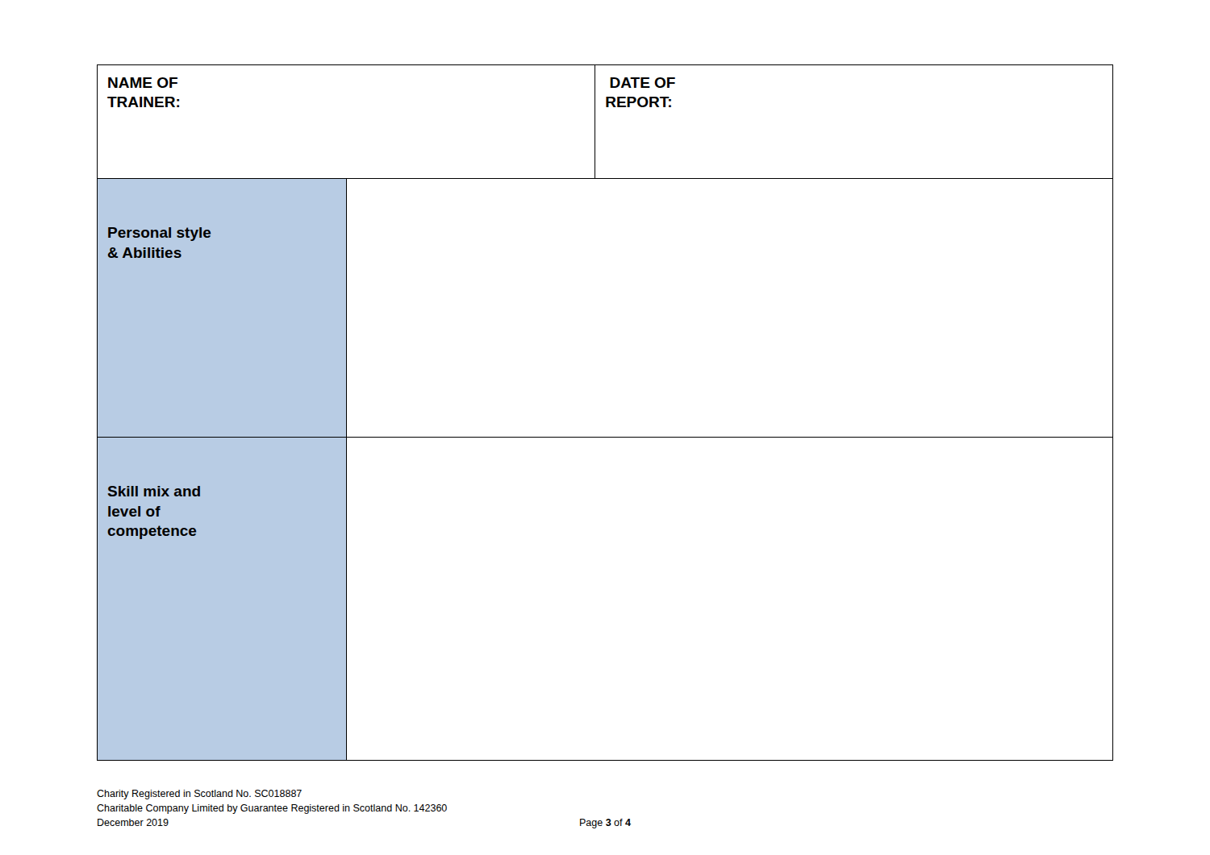| NAME OF TRAINER: | DATE OF REPORT: |
| Personal style & Abilities | |
| Skill mix and level of competence | |
Charity Registered in Scotland No. SC018887
Charitable Company Limited by Guarantee Registered in Scotland No. 142360
December 2019
Page 3 of 4